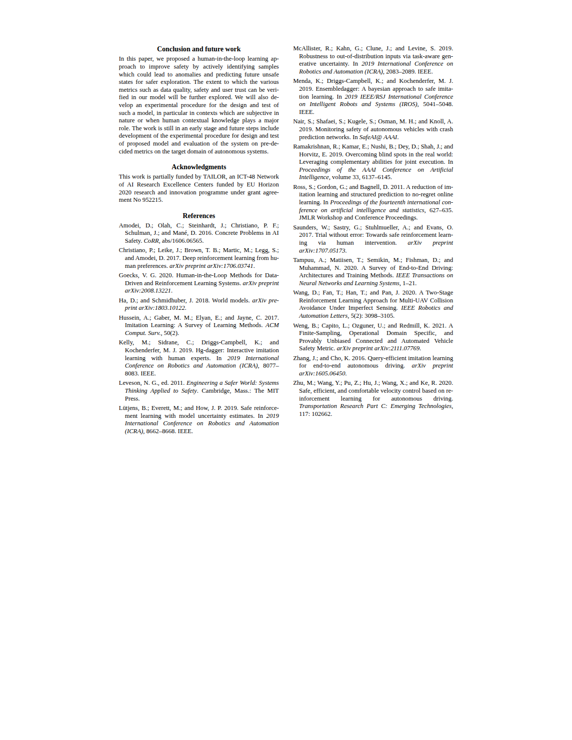Conclusion and future work
In this paper, we proposed a human-in-the-loop learning approach to improve safety by actively identifying samples which could lead to anomalies and predicting future unsafe states for safer exploration. The extent to which the various metrics such as data quality, safety and user trust can be verified in our model will be further explored. We will also develop an experimental procedure for the design and test of such a model, in particular in contexts which are subjective in nature or when human contextual knowledge plays a major role. The work is still in an early stage and future steps include development of the experimental procedure for design and test of proposed model and evaluation of the system on pre-decided metrics on the target domain of autonomous systems.
Acknowledgments
This work is partially funded by TAILOR, an ICT-48 Network of AI Research Excellence Centers funded by EU Horizon 2020 research and innovation programme under grant agreement No 952215.
References
Amodei, D.; Olah, C.; Steinhardt, J.; Christiano, P. F.; Schulman, J.; and Mané, D. 2016. Concrete Problems in AI Safety. CoRR, abs/1606.06565.
Christiano, P.; Leike, J.; Brown, T. B.; Martic, M.; Legg, S.; and Amodei, D. 2017. Deep reinforcement learning from human preferences. arXiv preprint arXiv:1706.03741.
Goecks, V. G. 2020. Human-in-the-Loop Methods for Data-Driven and Reinforcement Learning Systems. arXiv preprint arXiv:2008.13221.
Ha, D.; and Schmidhuber, J. 2018. World models. arXiv preprint arXiv:1803.10122.
Hussein, A.; Gaber, M. M.; Elyan, E.; and Jayne, C. 2017. Imitation Learning: A Survey of Learning Methods. ACM Comput. Surv., 50(2).
Kelly, M.; Sidrane, C.; Driggs-Campbell, K.; and Kochenderfer, M. J. 2019. Hg-dagger: Interactive imitation learning with human experts. In 2019 International Conference on Robotics and Automation (ICRA), 8077–8083. IEEE.
Leveson, N. G., ed. 2011. Engineering a Safer World: Systems Thinking Applied to Safety. Cambridge, Mass.: The MIT Press.
Lütjens, B.; Everett, M.; and How, J. P. 2019. Safe reinforcement learning with model uncertainty estimates. In 2019 International Conference on Robotics and Automation (ICRA), 8662–8668. IEEE.
McAllister, R.; Kahn, G.; Clune, J.; and Levine, S. 2019. Robustness to out-of-distribution inputs via task-aware generative uncertainty. In 2019 International Conference on Robotics and Automation (ICRA), 2083–2089. IEEE.
Menda, K.; Driggs-Campbell, K.; and Kochenderfer, M. J. 2019. Ensembledagger: A bayesian approach to safe imitation learning. In 2019 IEEE/RSJ International Conference on Intelligent Robots and Systems (IROS), 5041–5048. IEEE.
Nair, S.; Shafaei, S.; Kugele, S.; Osman, M. H.; and Knoll, A. 2019. Monitoring safety of autonomous vehicles with crash prediction networks. In SafeAI@ AAAI.
Ramakrishnan, R.; Kamar, E.; Nushi, B.; Dey, D.; Shah, J.; and Horvitz, E. 2019. Overcoming blind spots in the real world: Leveraging complementary abilities for joint execution. In Proceedings of the AAAI Conference on Artificial Intelligence, volume 33, 6137–6145.
Ross, S.; Gordon, G.; and Bagnell, D. 2011. A reduction of imitation learning and structured prediction to no-regret online learning. In Proceedings of the fourteenth international conference on artificial intelligence and statistics, 627–635. JMLR Workshop and Conference Proceedings.
Saunders, W.; Sastry, G.; Stuhlmueller, A.; and Evans, O. 2017. Trial without error: Towards safe reinforcement learning via human intervention. arXiv preprint arXiv:1707.05173.
Tampuu, A.; Matiisen, T.; Semikin, M.; Fishman, D.; and Muhammad, N. 2020. A Survey of End-to-End Driving: Architectures and Training Methods. IEEE Transactions on Neural Networks and Learning Systems, 1–21.
Wang, D.; Fan, T.; Han, T.; and Pan, J. 2020. A Two-Stage Reinforcement Learning Approach for Multi-UAV Collision Avoidance Under Imperfect Sensing. IEEE Robotics and Automation Letters, 5(2): 3098–3105.
Weng, B.; Capito, L.; Ozguner, U.; and Redmill, K. 2021. A Finite-Sampling, Operational Domain Specific, and Provably Unbiased Connected and Automated Vehicle Safety Metric. arXiv preprint arXiv:2111.07769.
Zhang, J.; and Cho, K. 2016. Query-efficient imitation learning for end-to-end autonomous driving. arXiv preprint arXiv:1605.06450.
Zhu, M.; Wang, Y.; Pu, Z.; Hu, J.; Wang, X.; and Ke, R. 2020. Safe, efficient, and comfortable velocity control based on reinforcement learning for autonomous driving. Transportation Research Part C: Emerging Technologies, 117: 102662.